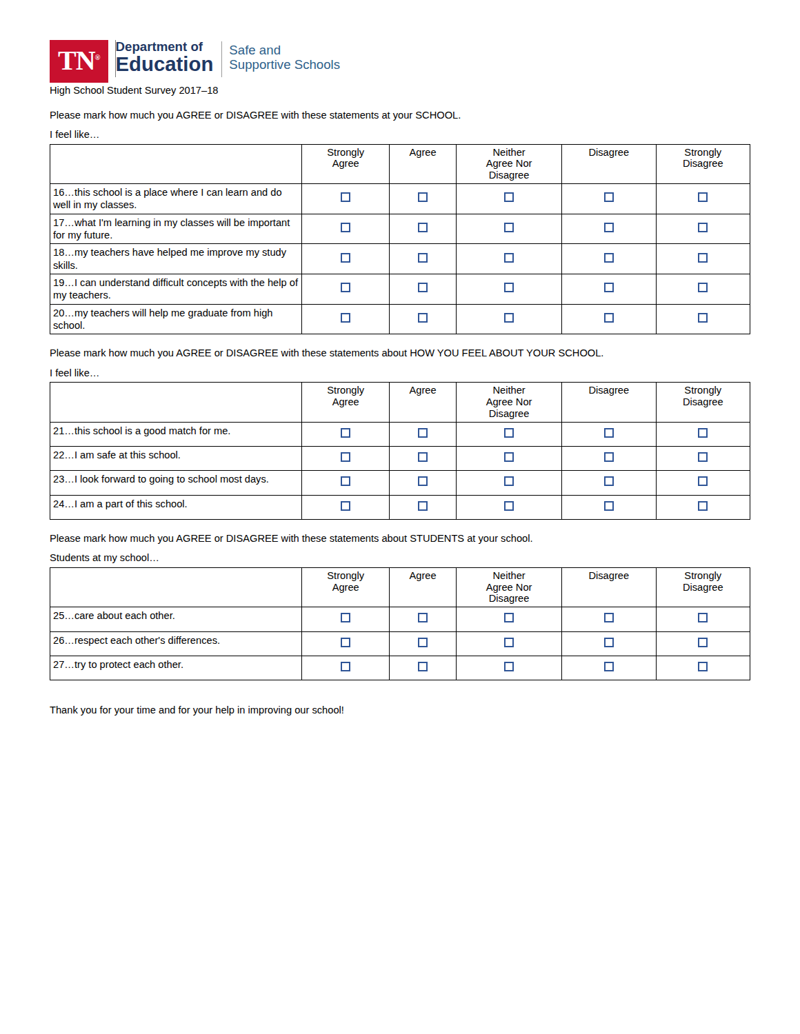TN®
Department of Education
Safe and
Supportive Schools
High School Student Survey 2017–18
Please mark how much you AGREE or DISAGREE with these statements at your SCHOOL.
I feel like…
| | Strongly Agree | Agree | Neither Agree Nor Disagree | Disagree | Strongly Disagree |
| --- | --- | --- | --- | --- | --- |
| 16…this school is a place where I can learn and do well in my classes. | | | | | |
| 17…what I'm learning in my classes will be important for my future. | | | | | |
| 18…my teachers have helped me improve my study skills. | | | | | |
| 19…I can understand difficult concepts with the help of my teachers. | | | | | |
| 20…my teachers will help me graduate from high school. | | | | | |
Please mark how much you AGREE or DISAGREE with these statements about HOW YOU FEEL ABOUT YOUR SCHOOL.
I feel like…
| | Strongly Agree | Agree | Neither Agree Nor Disagree | Disagree | Strongly Disagree |
| --- | --- | --- | --- | --- | --- |
| 21…this school is a good match for me. | | | | | |
| 22…I am safe at this school. | | | | | |
| 23…I look forward to going to school most days. | | | | | |
| 24…I am a part of this school. | | | | | |
Please mark how much you AGREE or DISAGREE with these statements about STUDENTS at your school.
Students at my school…
| | Strongly Agree | Agree | Neither Agree Nor Disagree | Disagree | Strongly Disagree |
| --- | --- | --- | --- | --- | --- |
| 25…care about each other. | | | | | |
| 26…respect each other's differences. | | | | | |
| 27…try to protect each other. | | | | | |
Thank you for your time and for your help in improving our school!